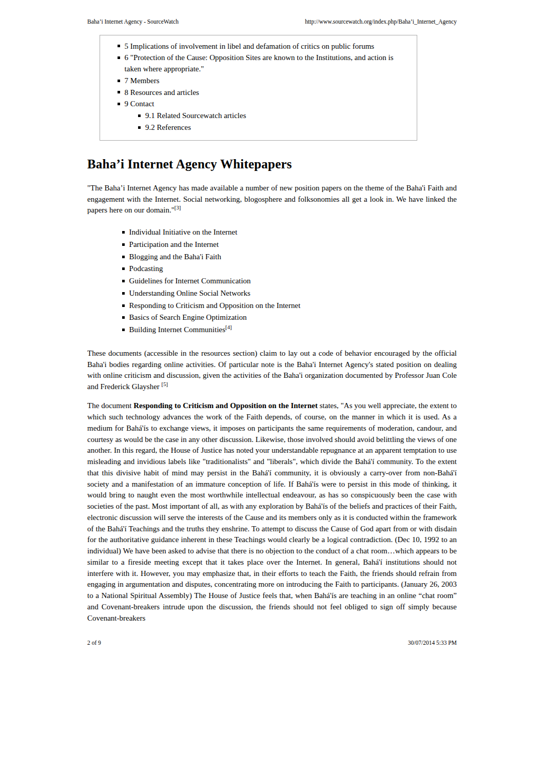Baha’i Internet Agency - SourceWatch
http://www.sourcewatch.org/index.php/Baha’i_Internet_Agency
5 Implications of involvement in libel and defamation of critics on public forums
6 "Protection of the Cause: Opposition Sites are known to the Institutions, and action is taken where appropriate."
7 Members
8 Resources and articles
9 Contact
9.1 Related Sourcewatch articles
9.2 References
Baha’i Internet Agency Whitepapers
"The Baha’i Internet Agency has made available a number of new position papers on the theme of the Baha'i Faith and engagement with the Internet. Social networking, blogosphere and folksonomies all get a look in. We have linked the papers here on our domain."[3]
Individual Initiative on the Internet
Participation and the Internet
Blogging and the Baha'i Faith
Podcasting
Guidelines for Internet Communication
Understanding Online Social Networks
Responding to Criticism and Opposition on the Internet
Basics of Search Engine Optimization
Building Internet Communities[4]
These documents (accessible in the resources section) claim to lay out a code of behavior encouraged by the official Baha'i bodies regarding online activities. Of particular note is the Baha'i Internet Agency's stated position on dealing with online criticism and discussion, given the activities of the Baha'i organization documented by Professor Juan Cole and Frederick Glaysher [5]
The document Responding to Criticism and Opposition on the Internet states, "As you well appreciate, the extent to which such technology advances the work of the Faith depends, of course, on the manner in which it is used. As a medium for Bahá'ís to exchange views, it imposes on participants the same requirements of moderation, candour, and courtesy as would be the case in any other discussion. Likewise, those involved should avoid belittling the views of one another. In this regard, the House of Justice has noted your understandable repugnance at an apparent temptation to use misleading and invidious labels like "traditionalists" and "liberals", which divide the Bahá'í community. To the extent that this divisive habit of mind may persist in the Bahá'í community, it is obviously a carry-over from non-Bahá'í society and a manifestation of an immature conception of life. If Bahá'ís were to persist in this mode of thinking, it would bring to naught even the most worthwhile intellectual endeavour, as has so conspicuously been the case with societies of the past. Most important of all, as with any exploration by Bahá'ís of the beliefs and practices of their Faith, electronic discussion will serve the interests of the Cause and its members only as it is conducted within the framework of the Bahá'í Teachings and the truths they enshrine. To attempt to discuss the Cause of God apart from or with disdain for the authoritative guidance inherent in these Teachings would clearly be a logical contradiction. (Dec 10, 1992 to an individual) We have been asked to advise that there is no objection to the conduct of a chat room…which appears to be similar to a fireside meeting except that it takes place over the Internet. In general, Bahá'í institutions should not interfere with it. However, you may emphasize that, in their efforts to teach the Faith, the friends should refrain from engaging in argumentation and disputes, concentrating more on introducing the Faith to participants. (January 26, 2003 to a National Spiritual Assembly) The House of Justice feels that, when Bahá'ís are teaching in an online “chat room” and Covenant-breakers intrude upon the discussion, the friends should not feel obliged to sign off simply because Covenant-breakers
2 of 9
30/07/2014 5:33 PM